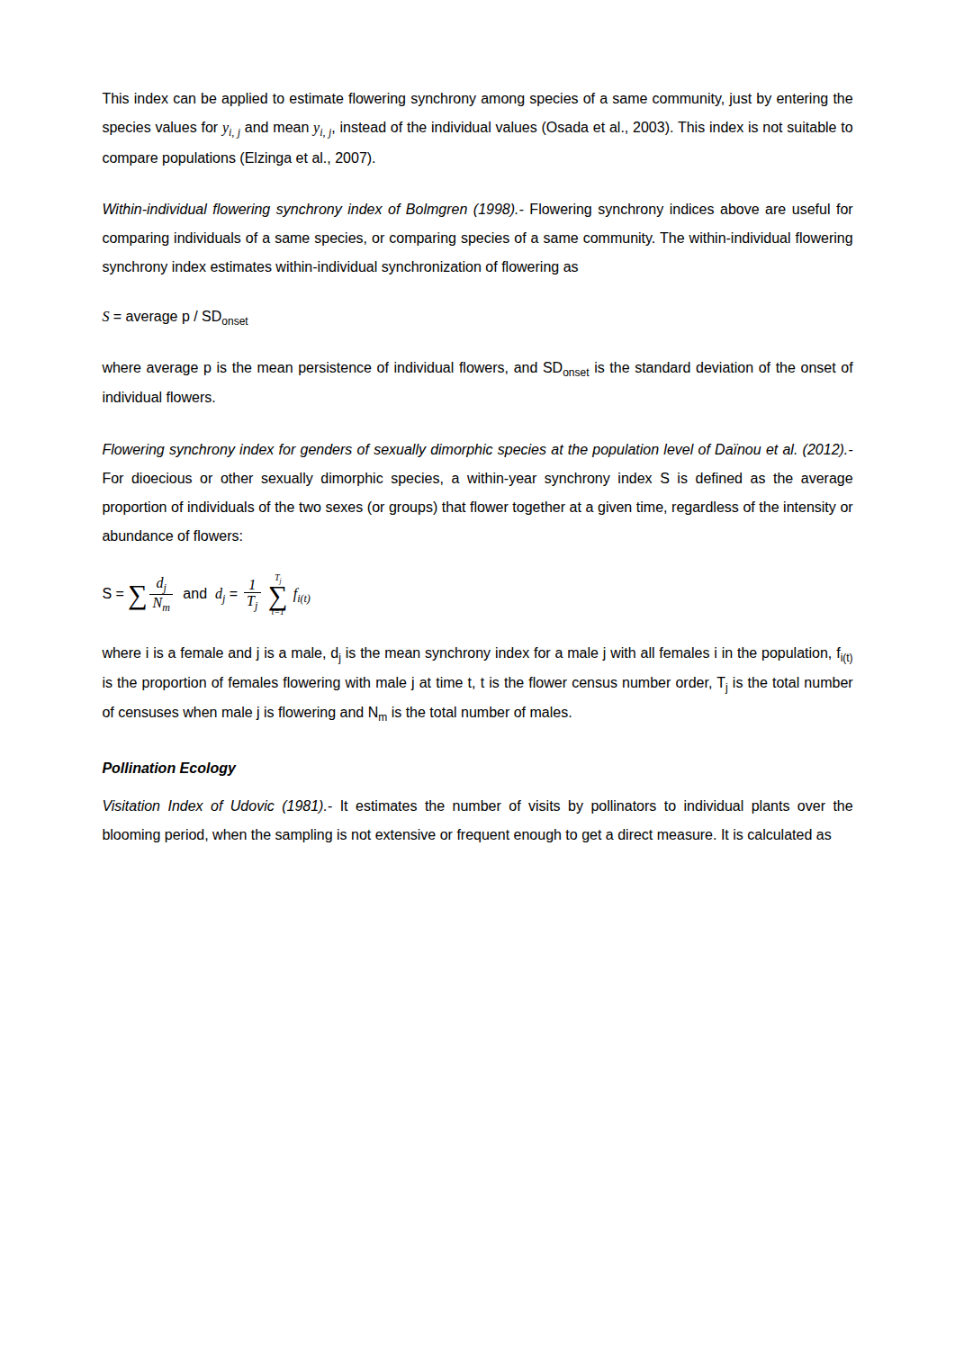This index can be applied to estimate flowering synchrony among species of a same community, just by entering the species values for yi, j and mean yi, j, instead of the individual values (Osada et al., 2003). This index is not suitable to compare populations (Elzinga et al., 2007).
Within-individual flowering synchrony index of Bolmgren (1998).- Flowering synchrony indices above are useful for comparing individuals of a same species, or comparing species of a same community. The within-individual flowering synchrony index estimates within-individual synchronization of flowering as
S = average p / SDonset
where average p is the mean persistence of individual flowers, and SDonset is the standard deviation of the onset of individual flowers.
Flowering synchrony index for genders of sexually dimorphic species at the population level of Daïnou et al. (2012).- For dioecious or other sexually dimorphic species, a within-year synchrony index S is defined as the average proportion of individuals of the two sexes (or groups) that flower together at a given time, regardless of the intensity or abundance of flowers:
S = ∑dj Nm and dj = 1 Tj Tj∑t=1 fi(t)
where i is a female and j is a male, dj is the mean synchrony index for a male j with all females i in the population, fi(t) is the proportion of females flowering with male j at time t, t is the flower census number order, Tj is the total number of censuses when male j is flowering and Nm is the total number of males.
Pollination Ecology
Visitation Index of Udovic (1981).- It estimates the number of visits by pollinators to individual plants over the blooming period, when the sampling is not extensive or frequent enough to get a direct measure. It is calculated as